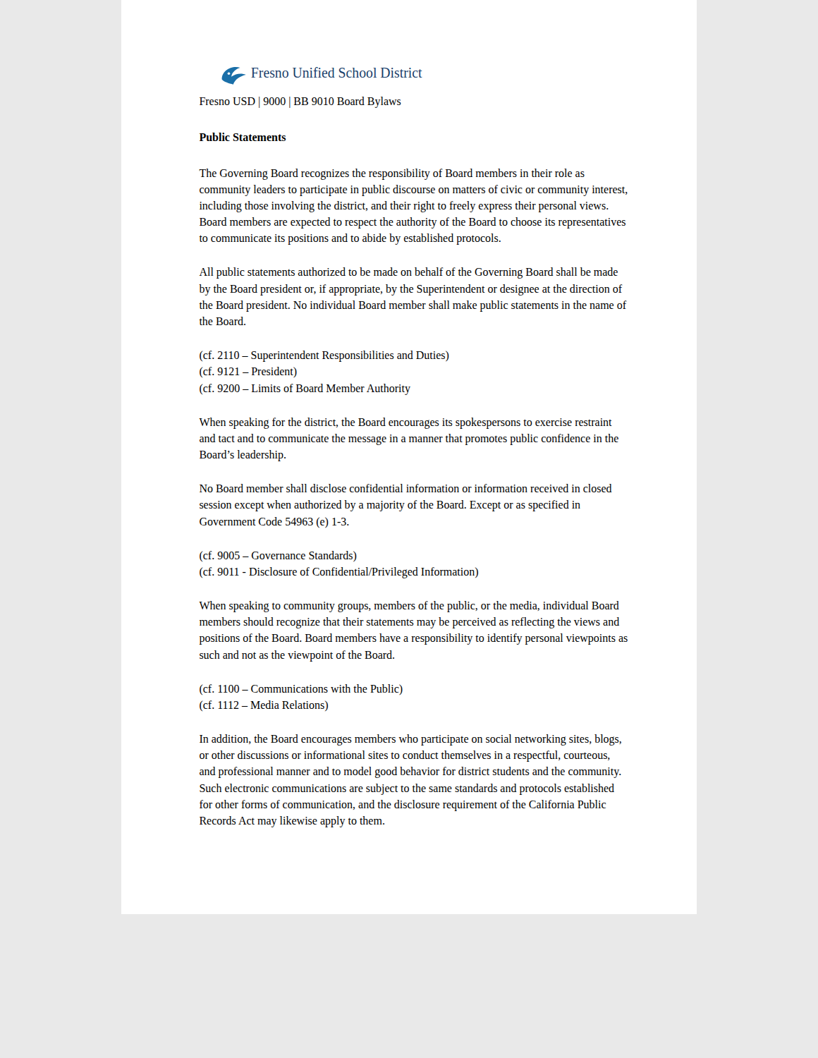Fresno USD | 9000 | BB 9010 Board Bylaws
Public Statements
The Governing Board recognizes the responsibility of Board members in their role as community leaders to participate in public discourse on matters of civic or community interest, including those involving the district, and their right to freely express their personal views. Board members are expected to respect the authority of the Board to choose its representatives to communicate its positions and to abide by established protocols.
All public statements authorized to be made on behalf of the Governing Board shall be made by the Board president or, if appropriate, by the Superintendent or designee at the direction of the Board president. No individual Board member shall make public statements in the name of the Board.
(cf. 2110 – Superintendent Responsibilities and Duties)
(cf. 9121 – President)
(cf. 9200 – Limits of Board Member Authority
When speaking for the district, the Board encourages its spokespersons to exercise restraint and tact and to communicate the message in a manner that promotes public confidence in the Board’s leadership.
No Board member shall disclose confidential information or information received in closed session except when authorized by a majority of the Board. Except or as specified in Government Code 54963 (e) 1-3.
(cf. 9005 – Governance Standards)
(cf. 9011 - Disclosure of Confidential/Privileged Information)
When speaking to community groups, members of the public, or the media, individual Board members should recognize that their statements may be perceived as reflecting the views and positions of the Board. Board members have a responsibility to identify personal viewpoints as such and not as the viewpoint of the Board.
(cf. 1100 – Communications with the Public)
(cf. 1112 – Media Relations)
In addition, the Board encourages members who participate on social networking sites, blogs, or other discussions or informational sites to conduct themselves in a respectful, courteous, and professional manner and to model good behavior for district students and the community. Such electronic communications are subject to the same standards and protocols established for other forms of communication, and the disclosure requirement of the California Public Records Act may likewise apply to them.